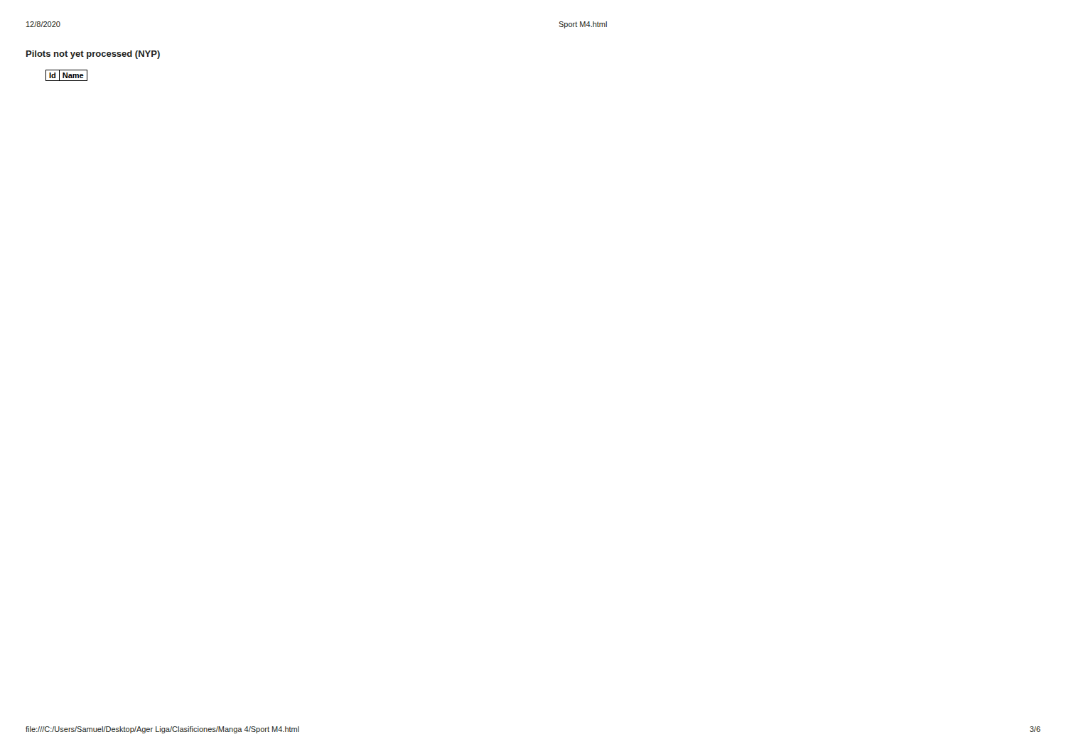12/8/2020
Sport M4.html
Pilots not yet processed (NYP)
| Id | Name |
| --- | --- |
file:///C:/Users/Samuel/Desktop/Ager Liga/Clasificiones/Manga 4/Sport M4.html
3/6